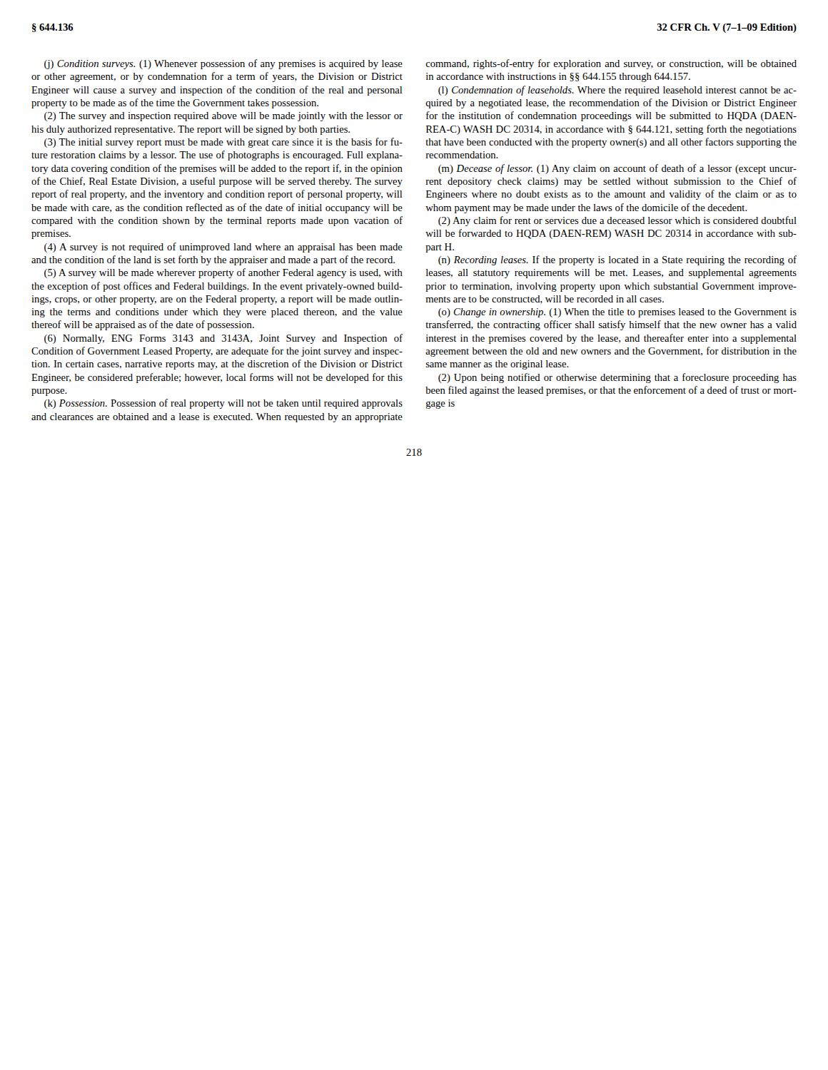§ 644.136 32 CFR Ch. V (7–1–09 Edition)
(j) Condition surveys. (1) Whenever possession of any premises is acquired by lease or other agreement, or by condemnation for a term of years, the Division or District Engineer will cause a survey and inspection of the condition of the real and personal property to be made as of the time the Government takes possession.
(2) The survey and inspection required above will be made jointly with the lessor or his duly authorized representative. The report will be signed by both parties.
(3) The initial survey report must be made with great care since it is the basis for future restoration claims by a lessor. The use of photographs is encouraged. Full explanatory data covering condition of the premises will be added to the report if, in the opinion of the Chief, Real Estate Division, a useful purpose will be served thereby. The survey report of real property, and the inventory and condition report of personal property, will be made with care, as the condition reflected as of the date of initial occupancy will be compared with the condition shown by the terminal reports made upon vacation of premises.
(4) A survey is not required of unimproved land where an appraisal has been made and the condition of the land is set forth by the appraiser and made a part of the record.
(5) A survey will be made wherever property of another Federal agency is used, with the exception of post offices and Federal buildings. In the event privately-owned buildings, crops, or other property, are on the Federal property, a report will be made outlining the terms and conditions under which they were placed thereon, and the value thereof will be appraised as of the date of possession.
(6) Normally, ENG Forms 3143 and 3143A, Joint Survey and Inspection of Condition of Government Leased Property, are adequate for the joint survey and inspection. In certain cases, narrative reports may, at the discretion of the Division or District Engineer, be considered preferable; however, local forms will not be developed for this purpose.
(k) Possession. Possession of real property will not be taken until required approvals and clearances are obtained and a lease is executed. When requested by an appropriate command, rights-of-entry for exploration and survey, or construction, will be obtained in accordance with instructions in §§ 644.155 through 644.157.
(l) Condemnation of leaseholds. Where the required leasehold interest cannot be acquired by a negotiated lease, the recommendation of the Division or District Engineer for the institution of condemnation proceedings will be submitted to HQDA (DAEN-REA-C) WASH DC 20314, in accordance with § 644.121, setting forth the negotiations that have been conducted with the property owner(s) and all other factors supporting the recommendation.
(m) Decease of lessor. (1) Any claim on account of death of a lessor (except uncurrent depository check claims) may be settled without submission to the Chief of Engineers where no doubt exists as to the amount and validity of the claim or as to whom payment may be made under the laws of the domicile of the decedent.
(2) Any claim for rent or services due a deceased lessor which is considered doubtful will be forwarded to HQDA (DAEN-REM) WASH DC 20314 in accordance with subpart H.
(n) Recording leases. If the property is located in a State requiring the recording of leases, all statutory requirements will be met. Leases, and supplemental agreements prior to termination, involving property upon which substantial Government improvements are to be constructed, will be recorded in all cases.
(o) Change in ownership. (1) When the title to premises leased to the Government is transferred, the contracting officer shall satisfy himself that the new owner has a valid interest in the premises covered by the lease, and thereafter enter into a supplemental agreement between the old and new owners and the Government, for distribution in the same manner as the original lease.
(2) Upon being notified or otherwise determining that a foreclosure proceeding has been filed against the leased premises, or that the enforcement of a deed of trust or mortgage is
218